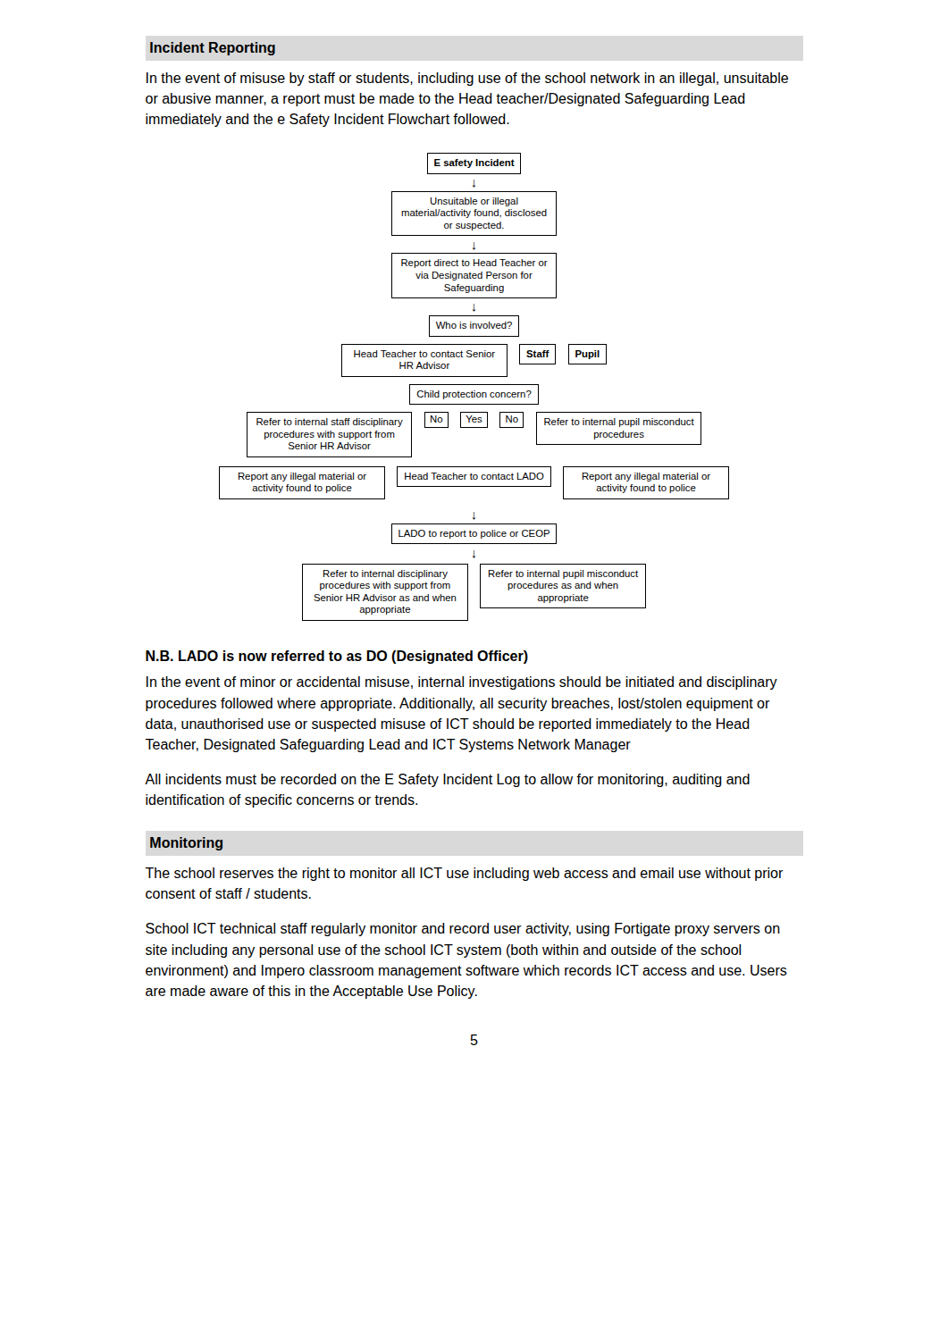Incident Reporting
In the event of misuse by staff or students, including use of the school network in an illegal, unsuitable or abusive manner, a report must be made to the Head teacher/Designated Safeguarding Lead immediately and the e Safety Incident Flowchart followed.
E safety Incident
↓
Unsuitable or illegal material/activity found, disclosed or suspected.
↓
Report direct to Head Teacher or via Designated Person for Safeguarding
↓
Who is involved?
Head Teacher to contact Senior HR Advisor
Staff
Pupil
Child protection concern?
Refer to internal staff disciplinary procedures with support from Senior HR Advisor
No
Yes
No
Refer to internal pupil misconduct procedures
Report any illegal material or activity found to police
Head Teacher to contact LADO
Report any illegal material or activity found to police
↓
LADO to report to police or CEOP
↓
Refer to internal disciplinary procedures with support from Senior HR Advisor as and when appropriate
Refer to internal pupil misconduct procedures as and when appropriate
N.B. LADO is now referred to as DO (Designated Officer)
In the event of minor or accidental misuse, internal investigations should be initiated and disciplinary procedures followed where appropriate. Additionally, all security breaches, lost/stolen equipment or data, unauthorised use or suspected misuse of ICT should be reported immediately to the Head Teacher, Designated Safeguarding Lead and ICT Systems Network Manager
All incidents must be recorded on the E Safety Incident Log to allow for monitoring, auditing and identification of specific concerns or trends.
Monitoring
The school reserves the right to monitor all ICT use including web access and email use without prior consent of staff / students.
School ICT technical staff regularly monitor and record user activity, using Fortigate proxy servers on site including any personal use of the school ICT system (both within and outside of the school environment) and Impero classroom management software which records ICT access and use. Users are made aware of this in the Acceptable Use Policy.
5